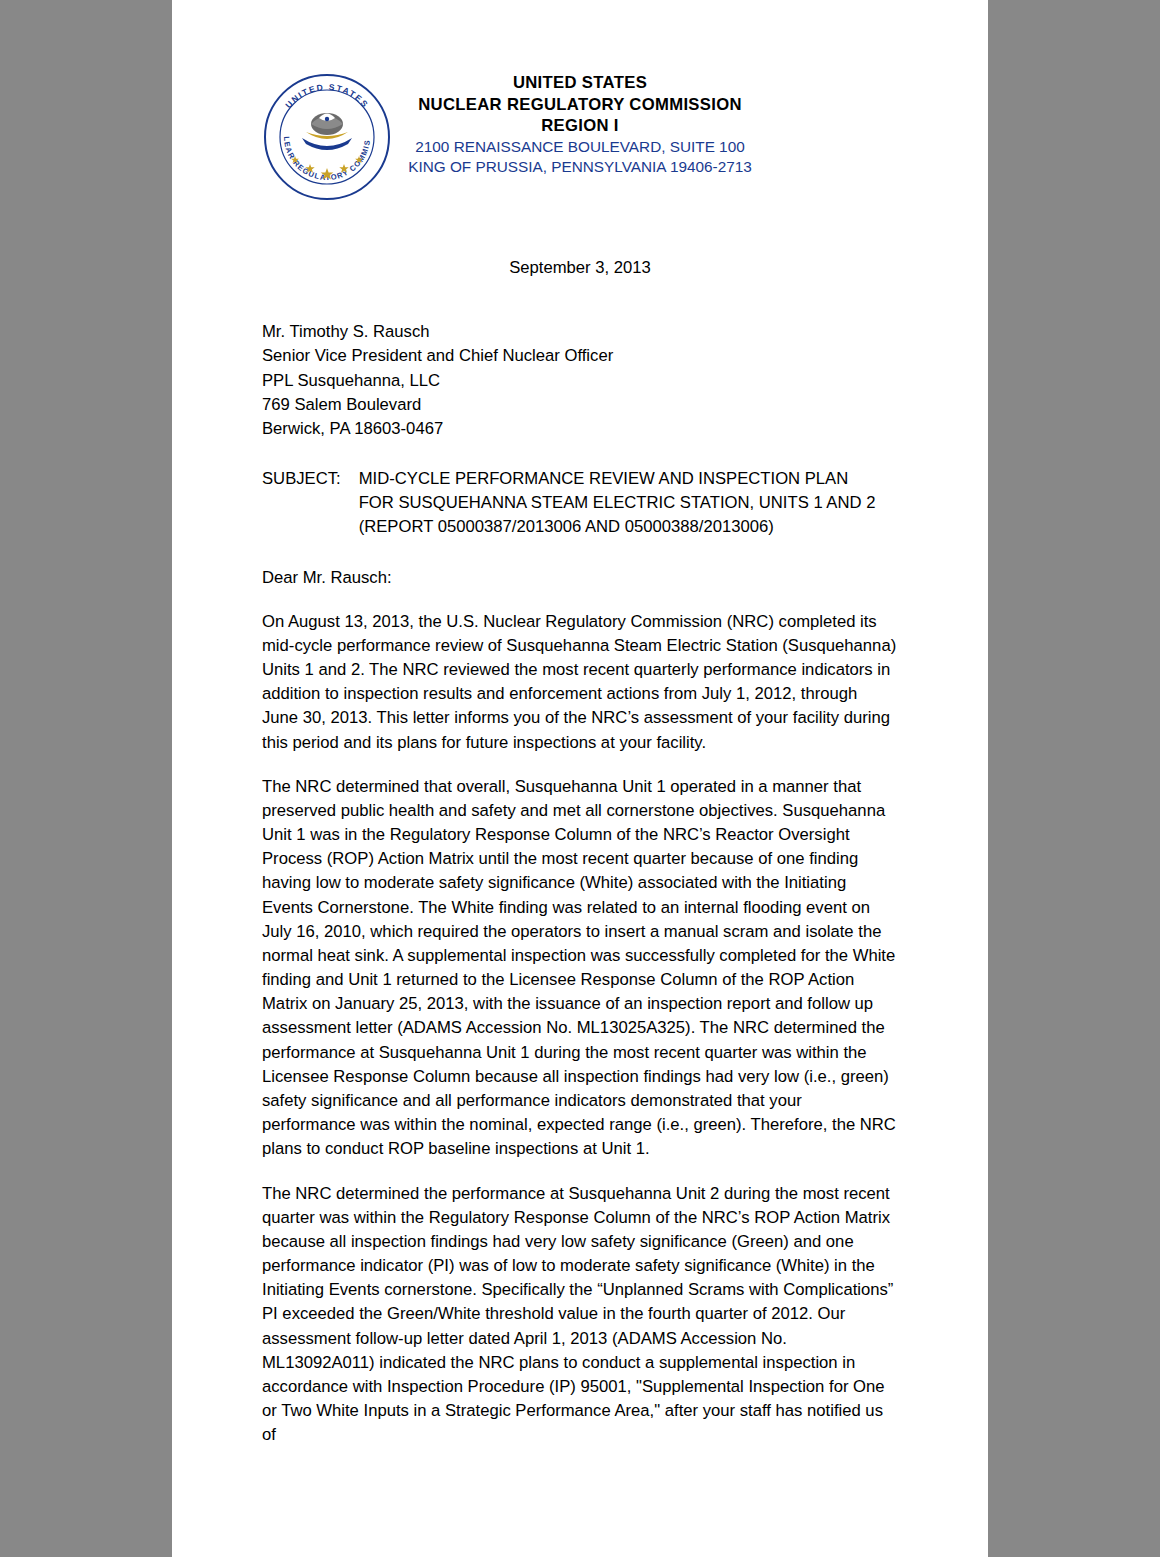UNITED STATES NUCLEAR REGULATORY COMMISSION
UNITED STATES
NUCLEAR REGULATORY COMMISSION
REGION I
2100 RENAISSANCE BOULEVARD, SUITE 100
KING OF PRUSSIA, PENNSYLVANIA 19406-2713
September 3, 2013
Mr. Timothy S. Rausch
Senior Vice President and Chief Nuclear Officer
PPL Susquehanna, LLC
769 Salem Boulevard
Berwick, PA 18603-0467
| SUBJECT: | MID-CYCLE PERFORMANCE REVIEW AND INSPECTION PLAN FOR SUSQUEHANNA STEAM ELECTRIC STATION, UNITS 1 AND 2 (REPORT 05000387/2013006 AND 05000388/2013006) |
Dear Mr. Rausch:
On August 13, 2013, the U.S. Nuclear Regulatory Commission (NRC) completed its mid-cycle performance review of Susquehanna Steam Electric Station (Susquehanna) Units 1 and 2. The NRC reviewed the most recent quarterly performance indicators in addition to inspection results and enforcement actions from July 1, 2012, through June 30, 2013. This letter informs you of the NRC’s assessment of your facility during this period and its plans for future inspections at your facility.
The NRC determined that overall, Susquehanna Unit 1 operated in a manner that preserved public health and safety and met all cornerstone objectives. Susquehanna Unit 1 was in the Regulatory Response Column of the NRC’s Reactor Oversight Process (ROP) Action Matrix until the most recent quarter because of one finding having low to moderate safety significance (White) associated with the Initiating Events Cornerstone. The White finding was related to an internal flooding event on July 16, 2010, which required the operators to insert a manual scram and isolate the normal heat sink. A supplemental inspection was successfully completed for the White finding and Unit 1 returned to the Licensee Response Column of the ROP Action Matrix on January 25, 2013, with the issuance of an inspection report and follow up assessment letter (ADAMS Accession No. ML13025A325). The NRC determined the performance at Susquehanna Unit 1 during the most recent quarter was within the Licensee Response Column because all inspection findings had very low (i.e., green) safety significance and all performance indicators demonstrated that your performance was within the nominal, expected range (i.e., green). Therefore, the NRC plans to conduct ROP baseline inspections at Unit 1.
The NRC determined the performance at Susquehanna Unit 2 during the most recent quarter was within the Regulatory Response Column of the NRC’s ROP Action Matrix because all inspection findings had very low safety significance (Green) and one performance indicator (PI) was of low to moderate safety significance (White) in the Initiating Events cornerstone. Specifically the “Unplanned Scrams with Complications” PI exceeded the Green/White threshold value in the fourth quarter of 2012. Our assessment follow-up letter dated April 1, 2013 (ADAMS Accession No. ML13092A011) indicated the NRC plans to conduct a supplemental inspection in accordance with Inspection Procedure (IP) 95001, "Supplemental Inspection for One or Two White Inputs in a Strategic Performance Area," after your staff has notified us of